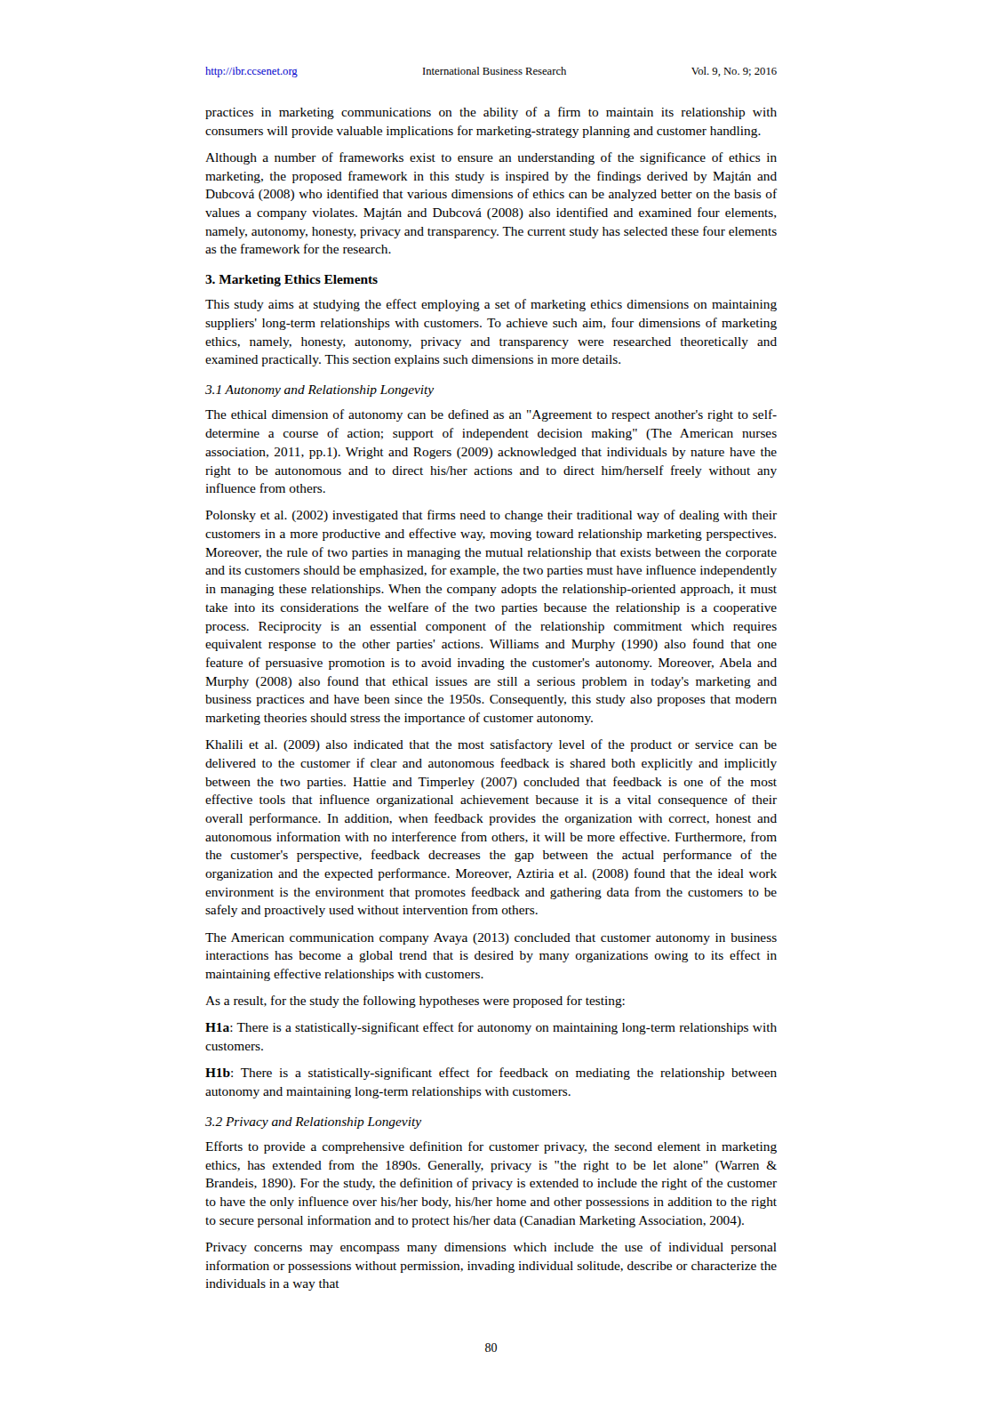http://ibr.ccsenet.org
International Business Research
Vol. 9, No. 9; 2016
practices in marketing communications on the ability of a firm to maintain its relationship with consumers will provide valuable implications for marketing-strategy planning and customer handling.
Although a number of frameworks exist to ensure an understanding of the significance of ethics in marketing, the proposed framework in this study is inspired by the findings derived by Majtán and Dubcová (2008) who identified that various dimensions of ethics can be analyzed better on the basis of values a company violates. Majtán and Dubcová (2008) also identified and examined four elements, namely, autonomy, honesty, privacy and transparency. The current study has selected these four elements as the framework for the research.
3. Marketing Ethics Elements
This study aims at studying the effect employing a set of marketing ethics dimensions on maintaining suppliers' long-term relationships with customers. To achieve such aim, four dimensions of marketing ethics, namely, honesty, autonomy, privacy and transparency were researched theoretically and examined practically. This section explains such dimensions in more details.
3.1 Autonomy and Relationship Longevity
The ethical dimension of autonomy can be defined as an "Agreement to respect another's right to self-determine a course of action; support of independent decision making" (The American nurses association, 2011, pp.1). Wright and Rogers (2009) acknowledged that individuals by nature have the right to be autonomous and to direct his/her actions and to direct him/herself freely without any influence from others.
Polonsky et al. (2002) investigated that firms need to change their traditional way of dealing with their customers in a more productive and effective way, moving toward relationship marketing perspectives. Moreover, the rule of two parties in managing the mutual relationship that exists between the corporate and its customers should be emphasized, for example, the two parties must have influence independently in managing these relationships. When the company adopts the relationship-oriented approach, it must take into its considerations the welfare of the two parties because the relationship is a cooperative process. Reciprocity is an essential component of the relationship commitment which requires equivalent response to the other parties' actions. Williams and Murphy (1990) also found that one feature of persuasive promotion is to avoid invading the customer's autonomy. Moreover, Abela and Murphy (2008) also found that ethical issues are still a serious problem in today's marketing and business practices and have been since the 1950s. Consequently, this study also proposes that modern marketing theories should stress the importance of customer autonomy.
Khalili et al. (2009) also indicated that the most satisfactory level of the product or service can be delivered to the customer if clear and autonomous feedback is shared both explicitly and implicitly between the two parties. Hattie and Timperley (2007) concluded that feedback is one of the most effective tools that influence organizational achievement because it is a vital consequence of their overall performance. In addition, when feedback provides the organization with correct, honest and autonomous information with no interference from others, it will be more effective. Furthermore, from the customer's perspective, feedback decreases the gap between the actual performance of the organization and the expected performance. Moreover, Aztiria et al. (2008) found that the ideal work environment is the environment that promotes feedback and gathering data from the customers to be safely and proactively used without intervention from others.
The American communication company Avaya (2013) concluded that customer autonomy in business interactions has become a global trend that is desired by many organizations owing to its effect in maintaining effective relationships with customers.
As a result, for the study the following hypotheses were proposed for testing:
H1a: There is a statistically-significant effect for autonomy on maintaining long-term relationships with customers.
H1b: There is a statistically-significant effect for feedback on mediating the relationship between autonomy and maintaining long-term relationships with customers.
3.2 Privacy and Relationship Longevity
Efforts to provide a comprehensive definition for customer privacy, the second element in marketing ethics, has extended from the 1890s. Generally, privacy is "the right to be let alone" (Warren & Brandeis, 1890). For the study, the definition of privacy is extended to include the right of the customer to have the only influence over his/her body, his/her home and other possessions in addition to the right to secure personal information and to protect his/her data (Canadian Marketing Association, 2004).
Privacy concerns may encompass many dimensions which include the use of individual personal information or possessions without permission, invading individual solitude, describe or characterize the individuals in a way that
80